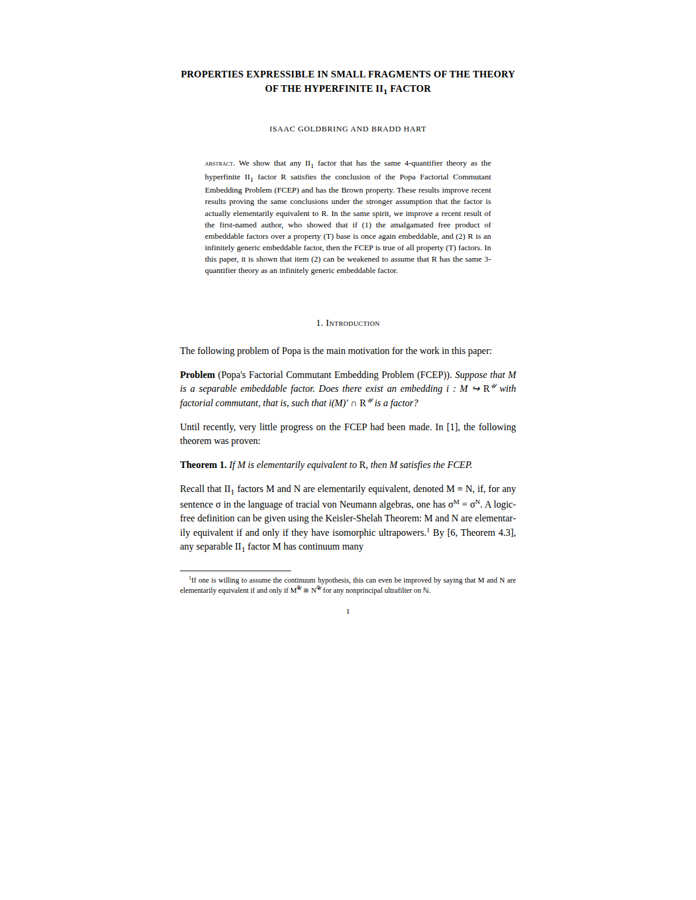Properties Expressible in Small Fragments of the Theory
of the Hyperfinite II1 Factor
Isaac Goldbring and Bradd Hart
Abstract. We show that any II1 factor that has the same 4-quantifier theory as the hyperfinite II1 factor R satisfies the conclusion of the Popa Factorial Commutant Embedding Problem (FCEP) and has the Brown property. These results improve recent results proving the same conclusions under the stronger assumption that the factor is actually elementarily equivalent to R. In the same spirit, we improve a recent result of the first-named author, who showed that if (1) the amalgamated free product of embeddable factors over a property (T) base is once again embeddable, and (2) R is an infinitely generic embeddable factor, then the FCEP is true of all property (T) factors. In this paper, it is shown that item (2) can be weakened to assume that R has the same 3-quantifier theory as an infinitely generic embeddable factor.
1. Introduction
The following problem of Popa is the main motivation for the work in this paper:
Problem (Popa's Factorial Commutant Embedding Problem (FCEP)). Suppose that M is a separable embeddable factor. Does there exist an embedding i : M ↪ R𝒰 with factorial commutant, that is, such that i(M)′ ∩ R𝒰 is a factor?
Until recently, very little progress on the FCEP had been made. In [1], the following theorem was proven:
Theorem 1. If M is elementarily equivalent to R, then M satisfies the FCEP.
Recall that II1 factors M and N are elementarily equivalent, denoted M ≡ N, if, for any sentence σ in the language of tracial von Neumann algebras, one has σM = σN. A logic-free definition can be given using the Keisler-Shelah Theorem: M and N are elementarily equivalent if and only if they have isomorphic ultrapowers.1 By [6, Theorem 4.3], any separable II1 factor M has continuum many
1If one is willing to assume the continuum hypothesis, this can even be improved by saying that M and N are elementarily equivalent if and only if M𝒰 ≅ N𝒰 for any nonprincipal ultrafilter on ℕ.
1